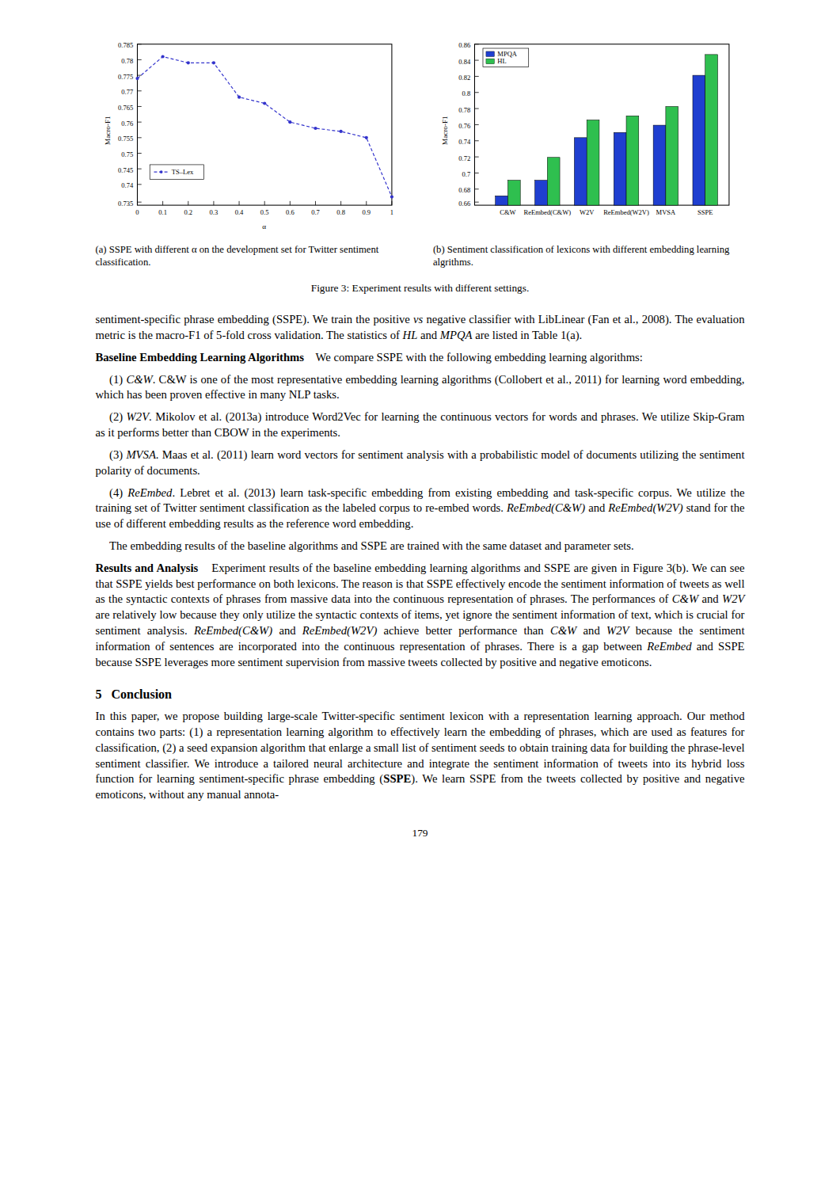0.785 0.78 0.775 0.77 0.765 0.76 0.755 0.75 0.745 0.74 0.735 0 0.1 0.2 0.3 0.4 0.5 0.6 0.7 0.8 0.9 1 Macro-F1 α TS–Lex
0.86 0.84 0.82 0.8 0.78 0.76 0.74 0.72 0.7 0.68 0.66 Macro-F1 C&W ReEmbed(C&W) W2V ReEmbed(W2V) MVSA SSPE MPQA HL
(a) SSPE with different α on the development set for Twitter sentiment classification.
(b) Sentiment classification of lexicons with different embedding learning algrithms.
Figure 3: Experiment results with different settings.
sentiment-specific phrase embedding (SSPE). We train the positive vs negative classifier with LibLinear (Fan et al., 2008). The evaluation metric is the macro-F1 of 5-fold cross validation. The statistics of HL and MPQA are listed in Table 1(a).
Baseline Embedding Learning Algorithms We compare SSPE with the following embedding learning algorithms:
(1) C&W. C&W is one of the most representative embedding learning algorithms (Collobert et al., 2011) for learning word embedding, which has been proven effective in many NLP tasks.
(2) W2V. Mikolov et al. (2013a) introduce Word2Vec for learning the continuous vectors for words and phrases. We utilize Skip-Gram as it performs better than CBOW in the experiments.
(3) MVSA. Maas et al. (2011) learn word vectors for sentiment analysis with a probabilistic model of documents utilizing the sentiment polarity of documents.
(4) ReEmbed. Lebret et al. (2013) learn task-specific embedding from existing embedding and task-specific corpus. We utilize the training set of Twitter sentiment classification as the labeled corpus to re-embed words. ReEmbed(C&W) and ReEmbed(W2V) stand for the use of different embedding results as the reference word embedding.
The embedding results of the baseline algorithms and SSPE are trained with the same dataset and parameter sets.
Results and Analysis Experiment results of the baseline embedding learning algorithms and SSPE are given in Figure 3(b). We can see that SSPE yields best performance on both lexicons. The reason is that SSPE effectively encode the sentiment information of tweets as well as the syntactic contexts of phrases from massive data into the continuous representation of phrases. The performances of C&W and W2V are relatively low because they only utilize the syntactic contexts of items, yet ignore the sentiment information of text, which is crucial for sentiment analysis. ReEmbed(C&W) and ReEmbed(W2V) achieve better performance than C&W and W2V because the sentiment information of sentences are incorporated into the continuous representation of phrases. There is a gap between ReEmbed and SSPE because SSPE leverages more sentiment supervision from massive tweets collected by positive and negative emoticons.
5 Conclusion
In this paper, we propose building large-scale Twitter-specific sentiment lexicon with a representation learning approach. Our method contains two parts: (1) a representation learning algorithm to effectively learn the embedding of phrases, which are used as features for classification, (2) a seed expansion algorithm that enlarge a small list of sentiment seeds to obtain training data for building the phrase-level sentiment classifier. We introduce a tailored neural architecture and integrate the sentiment information of tweets into its hybrid loss function for learning sentiment-specific phrase embedding (SSPE). We learn SSPE from the tweets collected by positive and negative emoticons, without any manual annota-
179